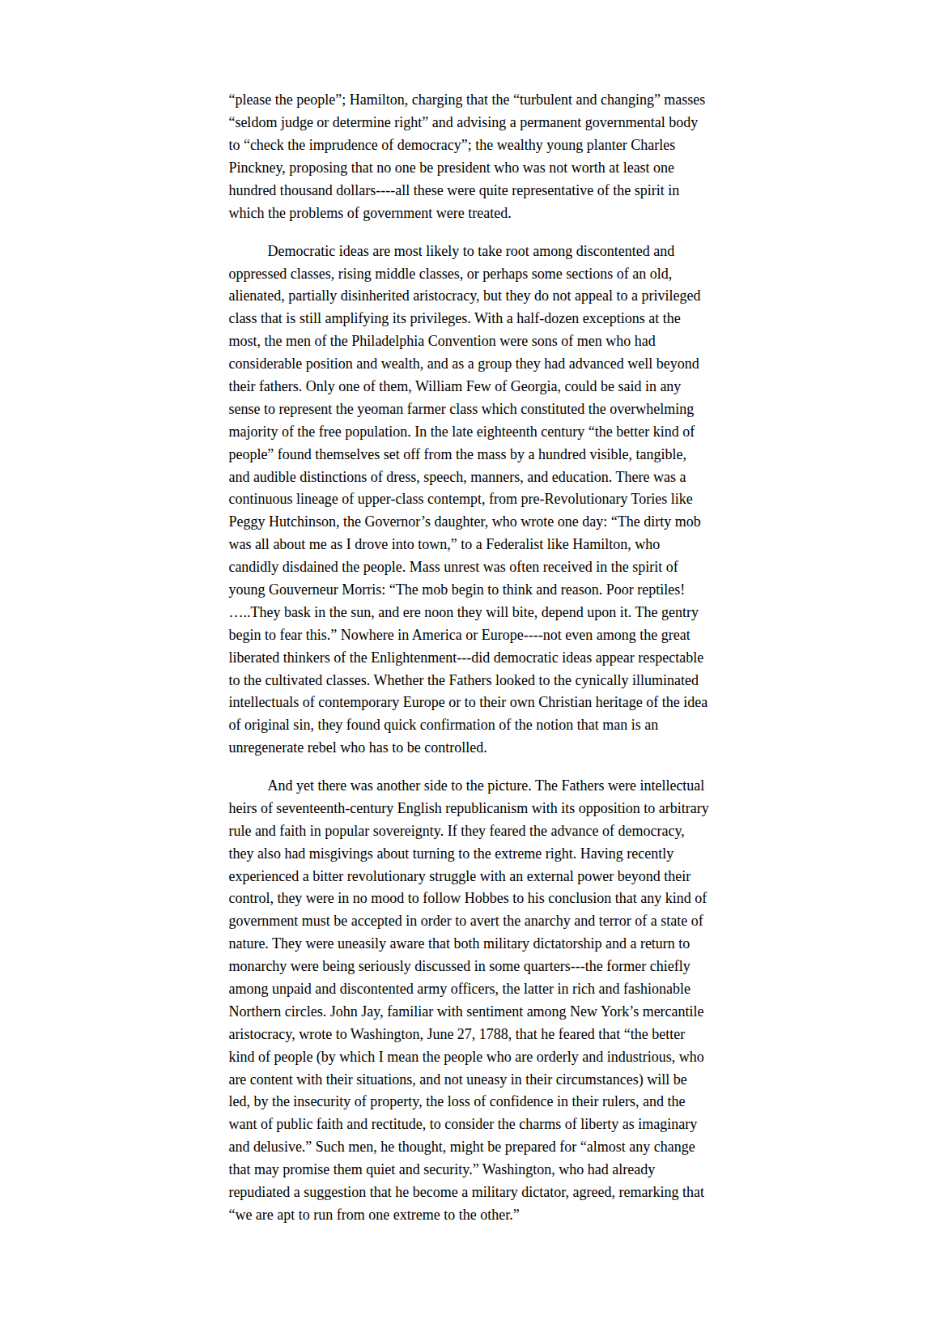“please the people”; Hamilton, charging that the “turbulent and changing” masses “seldom judge or determine right” and advising a permanent governmental body to “check the imprudence of democracy”; the wealthy young planter Charles Pinckney, proposing that no one be president who was not worth at least one hundred thousand dollars----all these were quite representative of the spirit in which the problems of government were treated.
Democratic ideas are most likely to take root among discontented and oppressed classes, rising middle classes, or perhaps some sections of an old, alienated, partially disinherited aristocracy, but they do not appeal to a privileged class that is still amplifying its privileges. With a half-dozen exceptions at the most, the men of the Philadelphia Convention were sons of men who had considerable position and wealth, and as a group they had advanced well beyond their fathers. Only one of them, William Few of Georgia, could be said in any sense to represent the yeoman farmer class which constituted the overwhelming majority of the free population. In the late eighteenth century “the better kind of people” found themselves set off from the mass by a hundred visible, tangible, and audible distinctions of dress, speech, manners, and education. There was a continuous lineage of upper-class contempt, from pre-Revolutionary Tories like Peggy Hutchinson, the Governor’s daughter, who wrote one day: “The dirty mob was all about me as I drove into town,” to a Federalist like Hamilton, who candidly disdained the people. Mass unrest was often received in the spirit of young Gouverneur Morris: “The mob begin to think and reason. Poor reptiles! …..They bask in the sun, and ere noon they will bite, depend upon it. The gentry begin to fear this.” Nowhere in America or Europe----not even among the great liberated thinkers of the Enlightenment---did democratic ideas appear respectable to the cultivated classes. Whether the Fathers looked to the cynically illuminated intellectuals of contemporary Europe or to their own Christian heritage of the idea of original sin, they found quick confirmation of the notion that man is an unregenerate rebel who has to be controlled.
And yet there was another side to the picture. The Fathers were intellectual heirs of seventeenth-century English republicanism with its opposition to arbitrary rule and faith in popular sovereignty. If they feared the advance of democracy, they also had misgivings about turning to the extreme right. Having recently experienced a bitter revolutionary struggle with an external power beyond their control, they were in no mood to follow Hobbes to his conclusion that any kind of government must be accepted in order to avert the anarchy and terror of a state of nature. They were uneasily aware that both military dictatorship and a return to monarchy were being seriously discussed in some quarters---the former chiefly among unpaid and discontented army officers, the latter in rich and fashionable Northern circles. John Jay, familiar with sentiment among New York’s mercantile aristocracy, wrote to Washington, June 27, 1788, that he feared that “the better kind of people (by which I mean the people who are orderly and industrious, who are content with their situations, and not uneasy in their circumstances) will be led, by the insecurity of property, the loss of confidence in their rulers, and the want of public faith and rectitude, to consider the charms of liberty as imaginary and delusive.” Such men, he thought, might be prepared for “almost any change that may promise them quiet and security.” Washington, who had already repudiated a suggestion that he become a military dictator, agreed, remarking that “we are apt to run from one extreme to the other.”